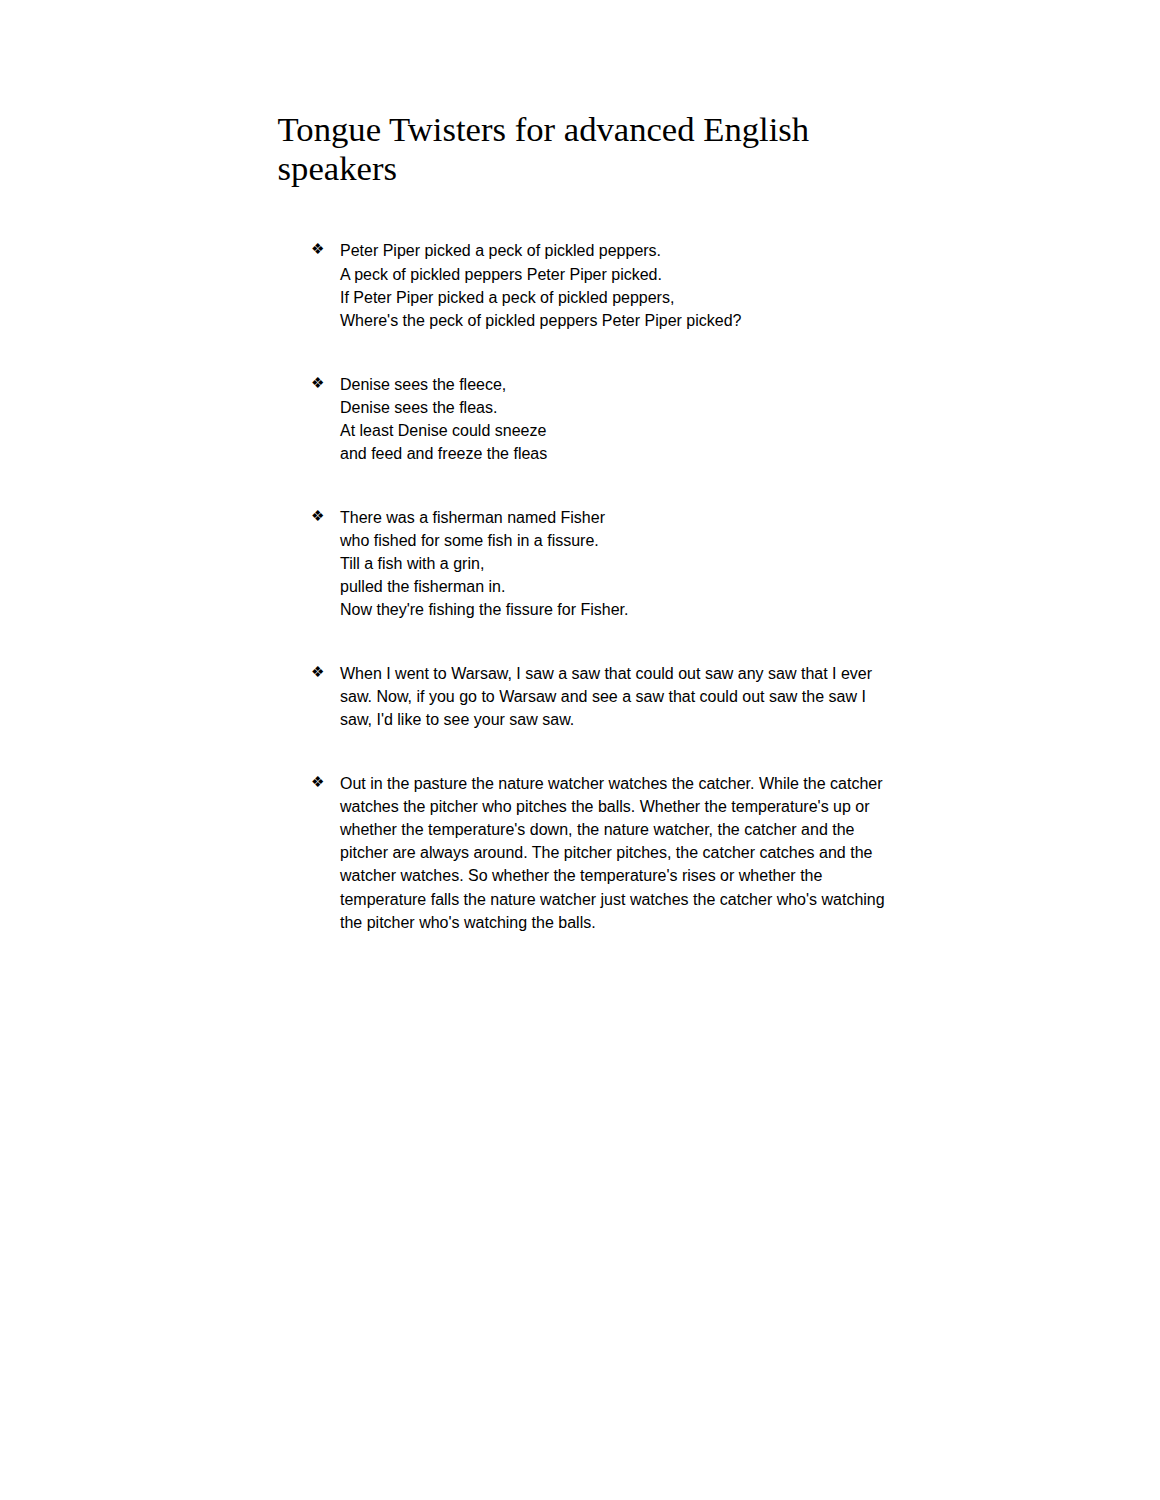Tongue Twisters for advanced English speakers
Peter Piper picked a peck of pickled peppers. A peck of pickled peppers Peter Piper picked. If Peter Piper picked a peck of pickled peppers, Where's the peck of pickled peppers Peter Piper picked?
Denise sees the fleece, Denise sees the fleas. At least Denise could sneeze and feed and freeze the fleas
There was a fisherman named Fisher who fished for some fish in a fissure. Till a fish with a grin, pulled the fisherman in. Now they're fishing the fissure for Fisher.
When I went to Warsaw, I saw a saw that could out saw any saw that I ever saw. Now, if you go to Warsaw and see a saw that could out saw the saw I saw, I'd like to see your saw saw.
Out in the pasture the nature watcher watches the catcher. While the catcher watches the pitcher who pitches the balls. Whether the temperature's up or whether the temperature's down, the nature watcher, the catcher and the pitcher are always around. The pitcher pitches, the catcher catches and the watcher watches. So whether the temperature's rises or whether the temperature falls the nature watcher just watches the catcher who's watching the pitcher who's watching the balls.